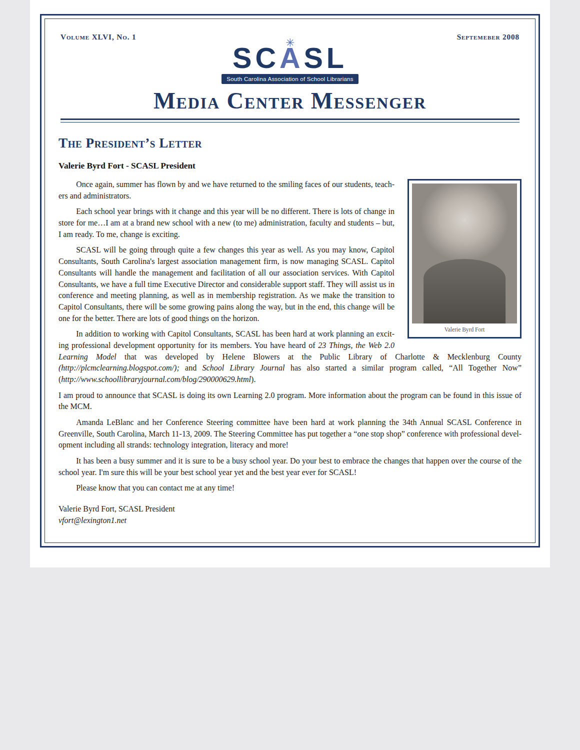Volume XLVI, No. 1 Septemeber 2008
✳
SCASL
South Carolina Association of School Librarians
Media Center Messenger
The President’s Letter
Valerie Byrd Fort - SCASL President
Valerie Byrd Fort
Once again, summer has flown by and we have returned to the smiling faces of our students, teachers and administrators.
Each school year brings with it change and this year will be no different. There is lots of change in store for me…I am at a brand new school with a new (to me) administration, faculty and students – but, I am ready. To me, change is exciting.
SCASL will be going through quite a few changes this year as well. As you may know, Capitol Consultants, South Carolina's largest association management firm, is now managing SCASL. Capitol Consultants will handle the management and facilitation of all our association services. With Capitol Consultants, we have a full time Executive Director and considerable support staff. They will assist us in conference and meeting planning, as well as in membership registration. As we make the transition to Capitol Consultants, there will be some growing pains along the way, but in the end, this change will be one for the better. There are lots of good things on the horizon.
In addition to working with Capitol Consultants, SCASL has been hard at work planning an exciting professional development opportunity for its members. You have heard of 23 Things, the Web 2.0 Learning Model that was developed by Helene Blowers at the Public Library of Charlotte & Mecklenburg County (http://plcmclearning.blogspot.com/); and School Library Journal has also started a similar program called, “All Together Now” (http://www.schoollibraryjournal.com/blog/290000629.html).
I am proud to announce that SCASL is doing its own Learning 2.0 program. More information about the program can be found in this issue of the MCM.
Amanda LeBlanc and her Conference Steering committee have been hard at work planning the 34th Annual SCASL Conference in Greenville, South Carolina, March 11-13, 2009. The Steering Committee has put together a “one stop shop” conference with professional development including all strands: technology integration, literacy and more!
It has been a busy summer and it is sure to be a busy school year. Do your best to embrace the changes that happen over the course of the school year. I'm sure this will be your best school year yet and the best year ever for SCASL!
Please know that you can contact me at any time!
Valerie Byrd Fort, SCASL President
vfort@lexington1.net